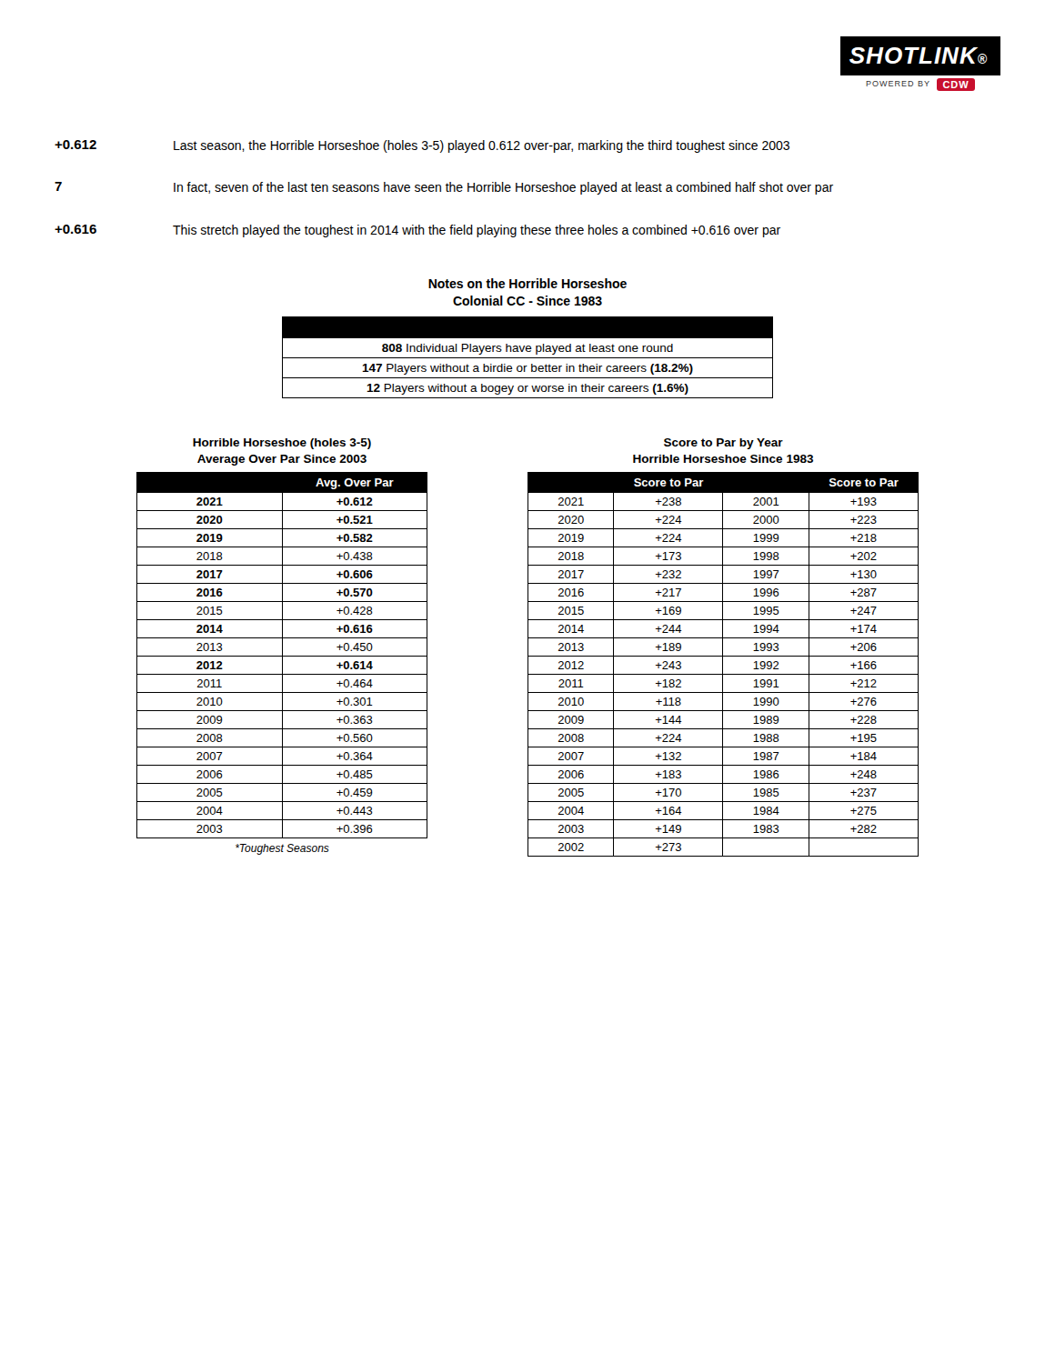SHOT LINK®
POWERED BY CDW
+0.612
Last season, the Horrible Horseshoe (holes 3-5) played 0.612 over-par, marking the third toughest since 2003
7
In fact, seven of the last ten seasons have seen the Horrible Horseshoe played at least a combined half shot over par
+0.616
This stretch played the toughest in 2014 with the field playing these three holes a combined +0.616 over par
Notes on the Horrible Horseshoe
Colonial CC - Since 1983
| 808 Individual Players have played at least one round |
| 147 Players without a birdie or better in their careers (18.2%) |
| 12 Players without a bogey or worse in their careers (1.6%) |
Horrible Horseshoe (holes 3-5)
Average Over Par Since 2003
| | Avg. Over Par |
| --- | --- |
| 2021 | +0.612 |
| 2020 | +0.521 |
| 2019 | +0.582 |
| 2018 | +0.438 |
| 2017 | +0.606 |
| 2016 | +0.570 |
| 2015 | +0.428 |
| 2014 | +0.616 |
| 2013 | +0.450 |
| 2012 | +0.614 |
| 2011 | +0.464 |
| 2010 | +0.301 |
| 2009 | +0.363 |
| 2008 | +0.560 |
| 2007 | +0.364 |
| 2006 | +0.485 |
| 2005 | +0.459 |
| 2004 | +0.443 |
| 2003 | +0.396 |
*Toughest Seasons
Score to Par by Year
Horrible Horseshoe Since 1983
| | Score to Par | | Score to Par |
| --- | --- | --- | --- |
| 2021 | +238 | 2001 | +193 |
| 2020 | +224 | 2000 | +223 |
| 2019 | +224 | 1999 | +218 |
| 2018 | +173 | 1998 | +202 |
| 2017 | +232 | 1997 | +130 |
| 2016 | +217 | 1996 | +287 |
| 2015 | +169 | 1995 | +247 |
| 2014 | +244 | 1994 | +174 |
| 2013 | +189 | 1993 | +206 |
| 2012 | +243 | 1992 | +166 |
| 2011 | +182 | 1991 | +212 |
| 2010 | +118 | 1990 | +276 |
| 2009 | +144 | 1989 | +228 |
| 2008 | +224 | 1988 | +195 |
| 2007 | +132 | 1987 | +184 |
| 2006 | +183 | 1986 | +248 |
| 2005 | +170 | 1985 | +237 |
| 2004 | +164 | 1984 | +275 |
| 2003 | +149 | 1983 | +282 |
| 2002 | +273 | | |